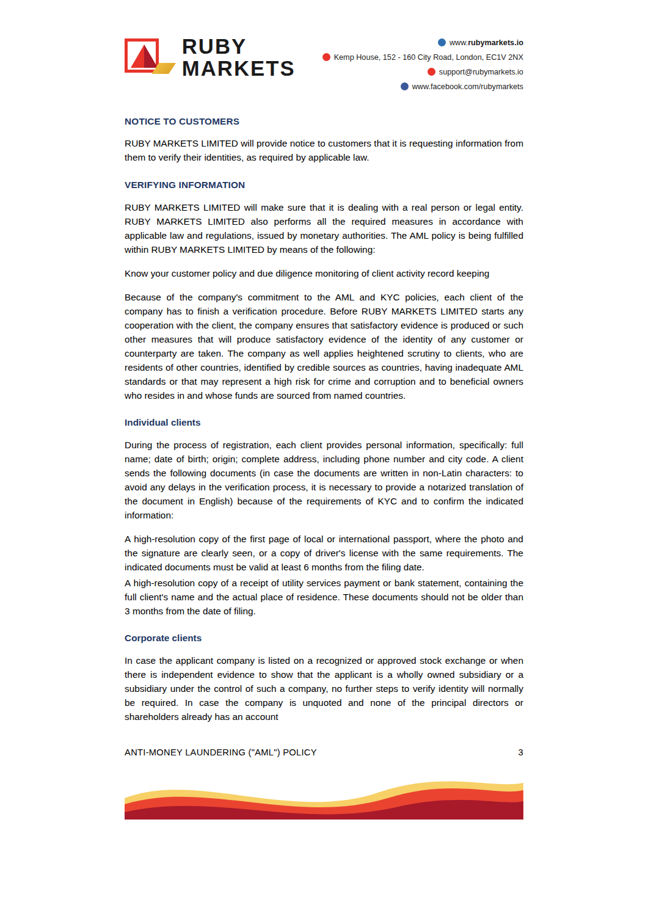RUBY MARKETS
www.rubymarkets.io
Kemp House, 152 - 160 City Road, London, EC1V 2NX
support@rubymarkets.io
www.facebook.com/rubymarkets
NOTICE TO CUSTOMERS
RUBY MARKETS LIMITED will provide notice to customers that it is requesting information from them to verify their identities, as required by applicable law.
VERIFYING INFORMATION
RUBY MARKETS LIMITED will make sure that it is dealing with a real person or legal entity. RUBY MARKETS LIMITED also performs all the required measures in accordance with applicable law and regulations, issued by monetary authorities. The AML policy is being fulfilled within RUBY MARKETS LIMITED by means of the following:
Know your customer policy and due diligence monitoring of client activity record keeping
Because of the company's commitment to the AML and KYC policies, each client of the company has to finish a verification procedure. Before RUBY MARKETS LIMITED starts any cooperation with the client, the company ensures that satisfactory evidence is produced or such other measures that will produce satisfactory evidence of the identity of any customer or counterparty are taken. The company as well applies heightened scrutiny to clients, who are residents of other countries, identified by credible sources as countries, having inadequate AML standards or that may represent a high risk for crime and corruption and to beneficial owners who resides in and whose funds are sourced from named countries.
Individual clients
During the process of registration, each client provides personal information, specifically: full name; date of birth; origin; complete address, including phone number and city code. A client sends the following documents (in case the documents are written in non-Latin characters: to avoid any delays in the verification process, it is necessary to provide a notarized translation of the document in English) because of the requirements of KYC and to confirm the indicated information:
A high-resolution copy of the first page of local or international passport, where the photo and the signature are clearly seen, or a copy of driver's license with the same requirements. The indicated documents must be valid at least 6 months from the filing date.
A high-resolution copy of a receipt of utility services payment or bank statement, containing the full client's name and the actual place of residence. These documents should not be older than 3 months from the date of filing.
Corporate clients
In case the applicant company is listed on a recognized or approved stock exchange or when there is independent evidence to show that the applicant is a wholly owned subsidiary or a subsidiary under the control of such a company, no further steps to verify identity will normally be required. In case the company is unquoted and none of the principal directors or shareholders already has an account
ANTI-MONEY LAUNDERING ("AML") POLICY 3